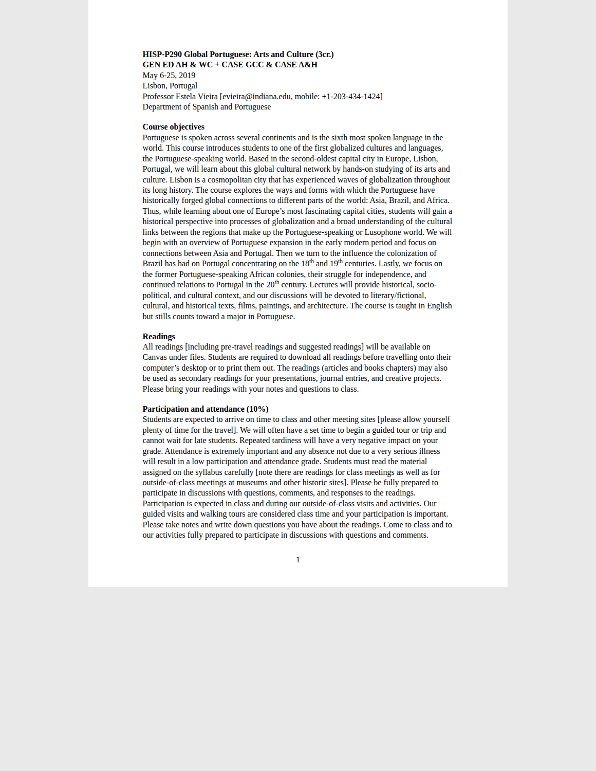HISP-P290 Global Portuguese: Arts and Culture (3cr.)
GEN ED AH & WC + CASE GCC & CASE A&H
May 6-25, 2019
Lisbon, Portugal
Professor Estela Vieira [evieira@indiana.edu, mobile: +1-203-434-1424]
Department of Spanish and Portuguese
Course objectives
Portuguese is spoken across several continents and is the sixth most spoken language in the world. This course introduces students to one of the first globalized cultures and languages, the Portuguese-speaking world. Based in the second-oldest capital city in Europe, Lisbon, Portugal, we will learn about this global cultural network by hands-on studying of its arts and culture. Lisbon is a cosmopolitan city that has experienced waves of globalization throughout its long history. The course explores the ways and forms with which the Portuguese have historically forged global connections to different parts of the world: Asia, Brazil, and Africa. Thus, while learning about one of Europe’s most fascinating capital cities, students will gain a historical perspective into processes of globalization and a broad understanding of the cultural links between the regions that make up the Portuguese-speaking or Lusophone world. We will begin with an overview of Portuguese expansion in the early modern period and focus on connections between Asia and Portugal. Then we turn to the influence the colonization of Brazil has had on Portugal concentrating on the 18th and 19th centuries. Lastly, we focus on the former Portuguese-speaking African colonies, their struggle for independence, and continued relations to Portugal in the 20th century. Lectures will provide historical, socio-political, and cultural context, and our discussions will be devoted to literary/fictional, cultural, and historical texts, films, paintings, and architecture. The course is taught in English but stills counts toward a major in Portuguese.
Readings
All readings [including pre-travel readings and suggested readings] will be available on Canvas under files. Students are required to download all readings before travelling onto their computer’s desktop or to print them out. The readings (articles and books chapters) may also be used as secondary readings for your presentations, journal entries, and creative projects. Please bring your readings with your notes and questions to class.
Participation and attendance (10%)
Students are expected to arrive on time to class and other meeting sites [please allow yourself plenty of time for the travel]. We will often have a set time to begin a guided tour or trip and cannot wait for late students. Repeated tardiness will have a very negative impact on your grade. Attendance is extremely important and any absence not due to a very serious illness will result in a low participation and attendance grade. Students must read the material assigned on the syllabus carefully [note there are readings for class meetings as well as for outside-of-class meetings at museums and other historic sites]. Please be fully prepared to participate in discussions with questions, comments, and responses to the readings. Participation is expected in class and during our outside-of-class visits and activities. Our guided visits and walking tours are considered class time and your participation is important. Please take notes and write down questions you have about the readings. Come to class and to our activities fully prepared to participate in discussions with questions and comments.
1